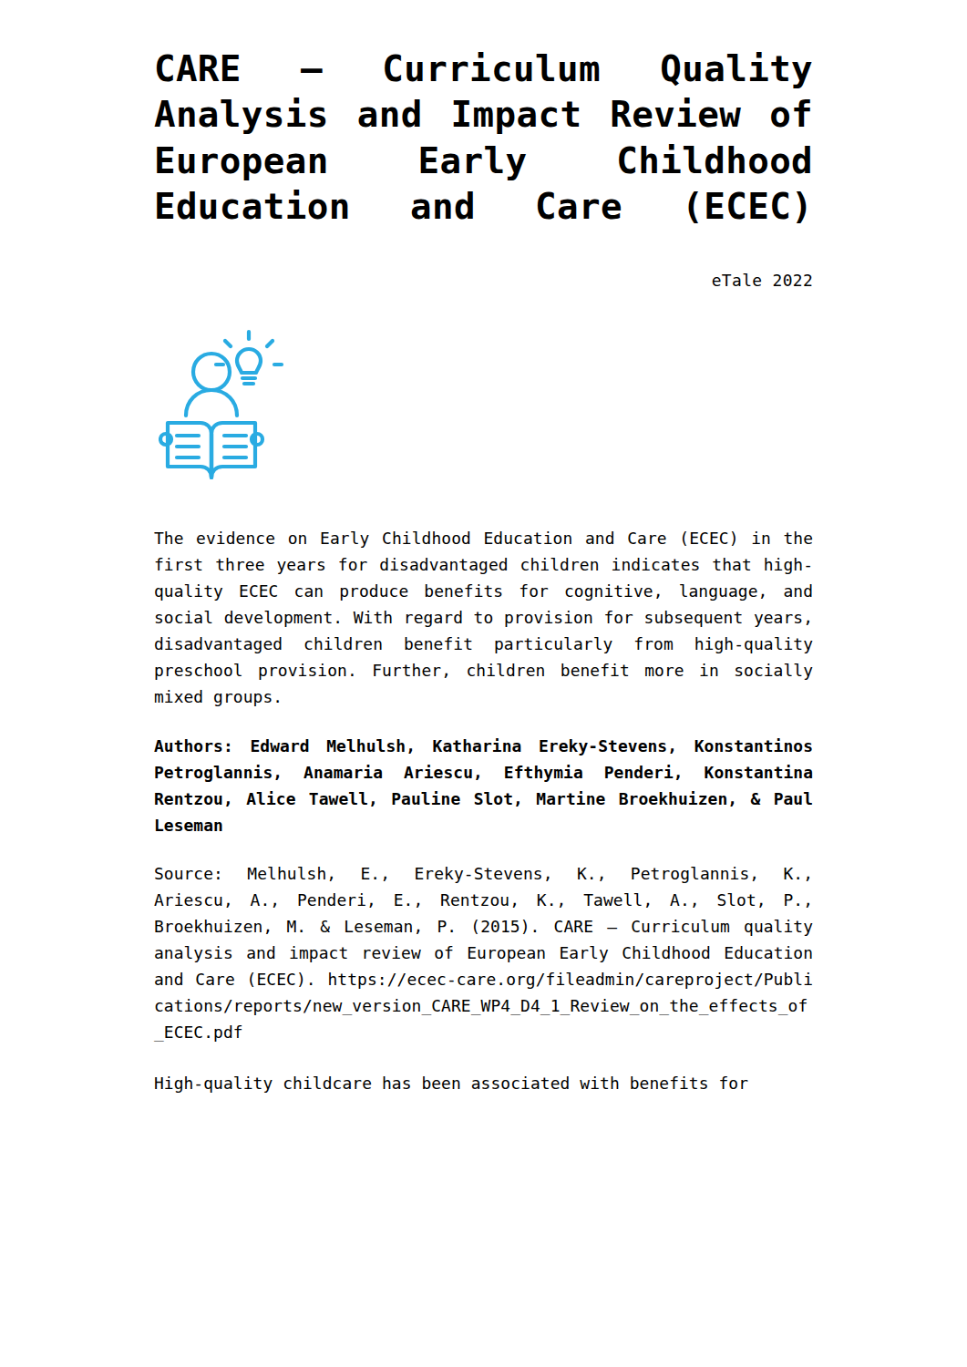CARE — Curriculum Quality Analysis and Impact Review of European Early Childhood Education and Care (ECEC)
eTale 2022
The evidence on Early Childhood Education and Care (ECEC) in the first three years for disadvantaged children indicates that high-quality ECEC can produce benefits for cognitive, language, and social development. With regard to provision for subsequent years, disadvantaged children benefit particularly from high-quality preschool provision. Further, children benefit more in socially mixed groups.
Authors: Edward Melhulsh, Katharina Ereky-Stevens, Konstantinos Petroglannis, Anamaria Ariescu, Efthymia Penderi, Konstantina Rentzou, Alice Tawell, Pauline Slot, Martine Broekhuizen, & Paul Leseman
Source: Melhulsh, E., Ereky-Stevens, K., Petroglannis, K., Ariescu, A., Penderi, E., Rentzou, K., Tawell, A., Slot, P., Broekhuizen, M. & Leseman, P. (2015). CARE — Curriculum quality analysis and impact review of European Early Childhood Education and Care (ECEC). https://ecec-care.org/fileadmin/careproject/Publications/reports/new_version_CARE_WP4_D4_1_Review_on_the_effects_of_ECEC.pdf
High-quality childcare has been associated with benefits for